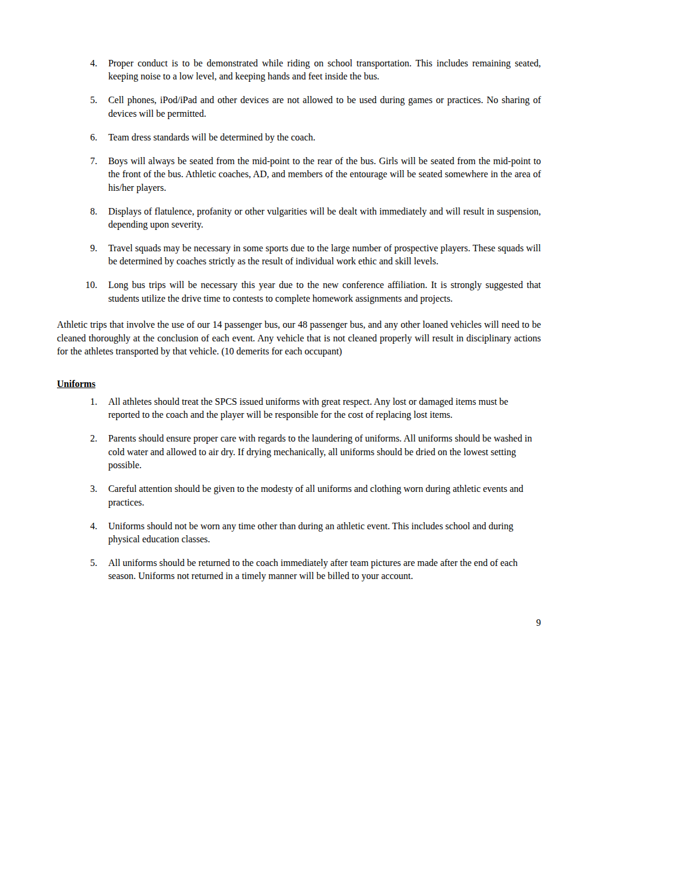Proper conduct is to be demonstrated while riding on school transportation. This includes remaining seated, keeping noise to a low level, and keeping hands and feet inside the bus.
Cell phones, iPod/iPad and other devices are not allowed to be used during games or practices. No sharing of devices will be permitted.
Team dress standards will be determined by the coach.
Boys will always be seated from the mid-point to the rear of the bus. Girls will be seated from the mid-point to the front of the bus. Athletic coaches, AD, and members of the entourage will be seated somewhere in the area of his/her players.
Displays of flatulence, profanity or other vulgarities will be dealt with immediately and will result in suspension, depending upon severity.
Travel squads may be necessary in some sports due to the large number of prospective players. These squads will be determined by coaches strictly as the result of individual work ethic and skill levels.
Long bus trips will be necessary this year due to the new conference affiliation. It is strongly suggested that students utilize the drive time to contests to complete homework assignments and projects.
Athletic trips that involve the use of our 14 passenger bus, our 48 passenger bus, and any other loaned vehicles will need to be cleaned thoroughly at the conclusion of each event. Any vehicle that is not cleaned properly will result in disciplinary actions for the athletes transported by that vehicle. (10 demerits for each occupant)
Uniforms
All athletes should treat the SPCS issued uniforms with great respect. Any lost or damaged items must be reported to the coach and the player will be responsible for the cost of replacing lost items.
Parents should ensure proper care with regards to the laundering of uniforms. All uniforms should be washed in cold water and allowed to air dry. If drying mechanically, all uniforms should be dried on the lowest setting possible.
Careful attention should be given to the modesty of all uniforms and clothing worn during athletic events and practices.
Uniforms should not be worn any time other than during an athletic event. This includes school and during physical education classes.
All uniforms should be returned to the coach immediately after team pictures are made after the end of each season. Uniforms not returned in a timely manner will be billed to your account.
9